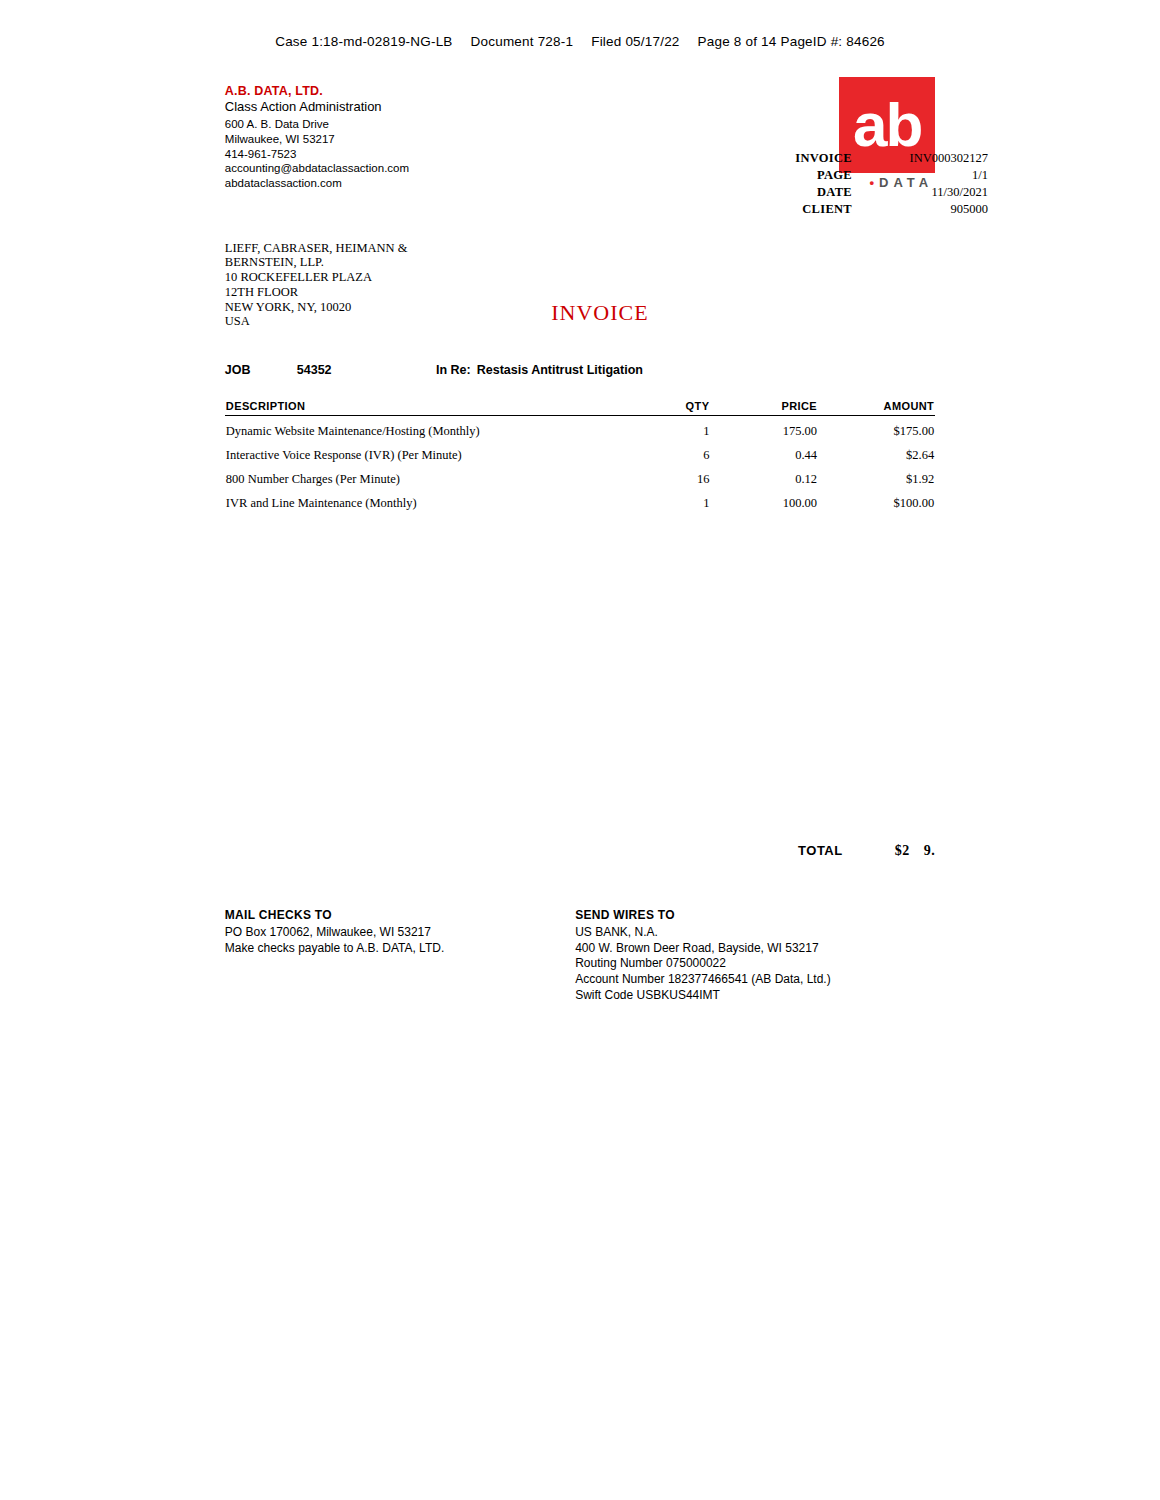Case 1:18-md-02819-NG-LB Document 728-1 Filed 05/17/22 Page 8 of 14 PageID #: 84626
A.B. DATA, LTD.
Class Action Administration
600 A. B. Data Drive
Milwaukee, WI 53217
414-961-7523
accounting@abdataclassaction.com
abdataclassaction.com
ab
•DATA
| INVOICE | INV000302127 |
| PAGE | 1/1 |
| DATE | 11/30/2021 |
| CLIENT | 905000 |
LIEFF, CABRASER, HEIMANN &
BERNSTEIN, LLP.
10 ROCKEFELLER PLAZA
12TH FLOOR
NEW YORK, NY, 10020
USA
INVOICE
JOB 54352 In Re:Restasis Antitrust Litigation
| DESCRIPTION | QTY | PRICE | AMOUNT |
| --- | --- | --- | --- |
| Dynamic Website Maintenance/Hosting (Monthly) | 1 | 175.00 | $175.00 |
| Interactive Voice Response (IVR) (Per Minute) | 6 | 0.44 | $2.64 |
| 800 Number Charges (Per Minute) | 16 | 0.12 | $1.92 |
| IVR and Line Maintenance (Monthly) | 1 | 100.00 | $100.00 |
TOTAL$2 9.
MAIL CHECKS TO
PO Box 170062, Milwaukee, WI 53217
Make checks payable to A.B. DATA, LTD.
SEND WIRES TO
US BANK, N.A.
400 W. Brown Deer Road, Bayside, WI 53217
Routing Number 075000022
Account Number 182377466541 (AB Data, Ltd.)
Swift Code USBKUS44IMT